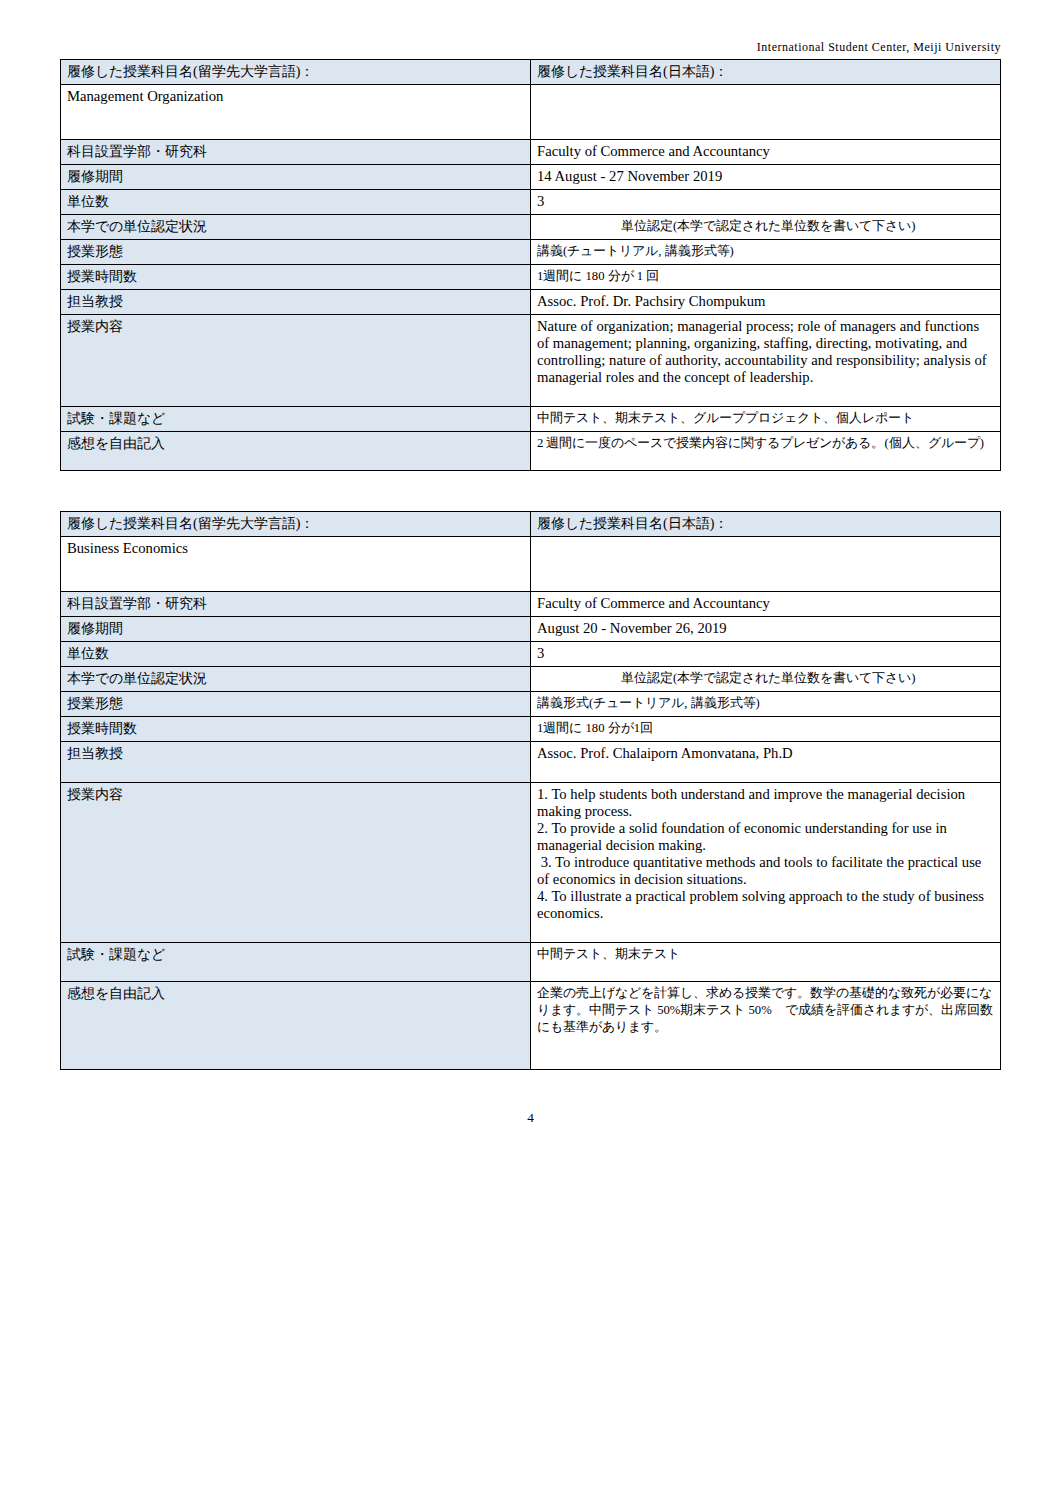International Student Center, Meiji University
| 履修した授業科目名(留学先大学言語)： | 履修した授業科目名(日本語)： |
| Management Organization | |
| 科目設置学部・研究科 | Faculty of Commerce and Accountancy |
| 履修期間 | 14 August - 27 November 2019 |
| 単位数 | 3 |
| 本学での単位認定状況 | 単位認定(本学で認定された単位数を書いて下さい) |
| 授業形態 | 講義(チュートリアル, 講義形式等) |
| 授業時間数 | 1週間に 180 分が 1 回 |
| 担当教授 | Assoc. Prof. Dr. Pachsiry Chompukum |
| 授業内容 | Nature of organization; managerial process; role of managers and functions of management; planning, organizing, staffing, directing, motivating, and controlling; nature of authority, accountability and responsibility; analysis of managerial roles and the concept of leadership. |
| 試験・課題など | 中間テスト、期末テスト、グループプロジェクト、個人レポート |
| 感想を自由記入 | 2 週間に一度のペースで授業内容に関するプレゼンがある。(個人、グループ) |
| 履修した授業科目名(留学先大学言語)： | 履修した授業科目名(日本語)： |
| Business Economics | |
| 科目設置学部・研究科 | Faculty of Commerce and Accountancy |
| 履修期間 | August 20 - November 26, 2019 |
| 単位数 | 3 |
| 本学での単位認定状況 | 単位認定(本学で認定された単位数を書いて下さい) |
| 授業形態 | 講義形式(チュートリアル, 講義形式等) |
| 授業時間数 | 1週間に 180 分が1回 |
| 担当教授 | Assoc. Prof. Chalaiporn Amonvatana, Ph.D |
| 授業内容 | 1. To help students both understand and improve the managerial decision making process. 2. To provide a solid foundation of economic understanding for use in managerial decision making. 3. To introduce quantitative methods and tools to facilitate the practical use of economics in decision situations. 4. To illustrate a practical problem solving approach to the study of business economics. |
| 試験・課題など | 中間テスト、期末テスト |
| 感想を自由記入 | 企業の売上げなどを計算し、求める授業です。数学の基礎的な致死が必要になります。中間テスト 50%期末テスト 50% で成績を評価されますが、出席回数にも基準があります。 |
4